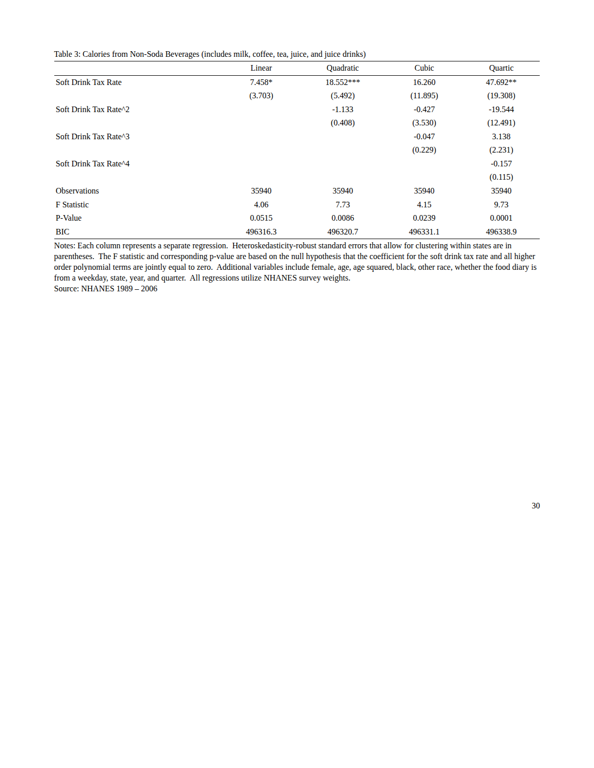Table 3: Calories from Non-Soda Beverages (includes milk, coffee, tea, juice, and juice drinks)
| | Linear | Quadratic | Cubic | Quartic |
| --- | --- | --- | --- | --- |
| Soft Drink Tax Rate | 7.458* | 18.552*** | 16.260 | 47.692** |
| | (3.703) | (5.492) | (11.895) | (19.308) |
| Soft Drink Tax Rate^2 | | -1.133 | -0.427 | -19.544 |
| | | (0.408) | (3.530) | (12.491) |
| Soft Drink Tax Rate^3 | | | -0.047 | 3.138 |
| | | | (0.229) | (2.231) |
| Soft Drink Tax Rate^4 | | | | -0.157 |
| | | | | (0.115) |
| Observations | 35940 | 35940 | 35940 | 35940 |
| F Statistic | 4.06 | 7.73 | 4.15 | 9.73 |
| P-Value | 0.0515 | 0.0086 | 0.0239 | 0.0001 |
| BIC | 496316.3 | 496320.7 | 496331.1 | 496338.9 |
Notes: Each column represents a separate regression. Heteroskedasticity-robust standard errors that allow for clustering within states are in parentheses. The F statistic and corresponding p-value are based on the null hypothesis that the coefficient for the soft drink tax rate and all higher order polynomial terms are jointly equal to zero. Additional variables include female, age, age squared, black, other race, whether the food diary is from a weekday, state, year, and quarter. All regressions utilize NHANES survey weights.
Source: NHANES 1989 – 2006
30